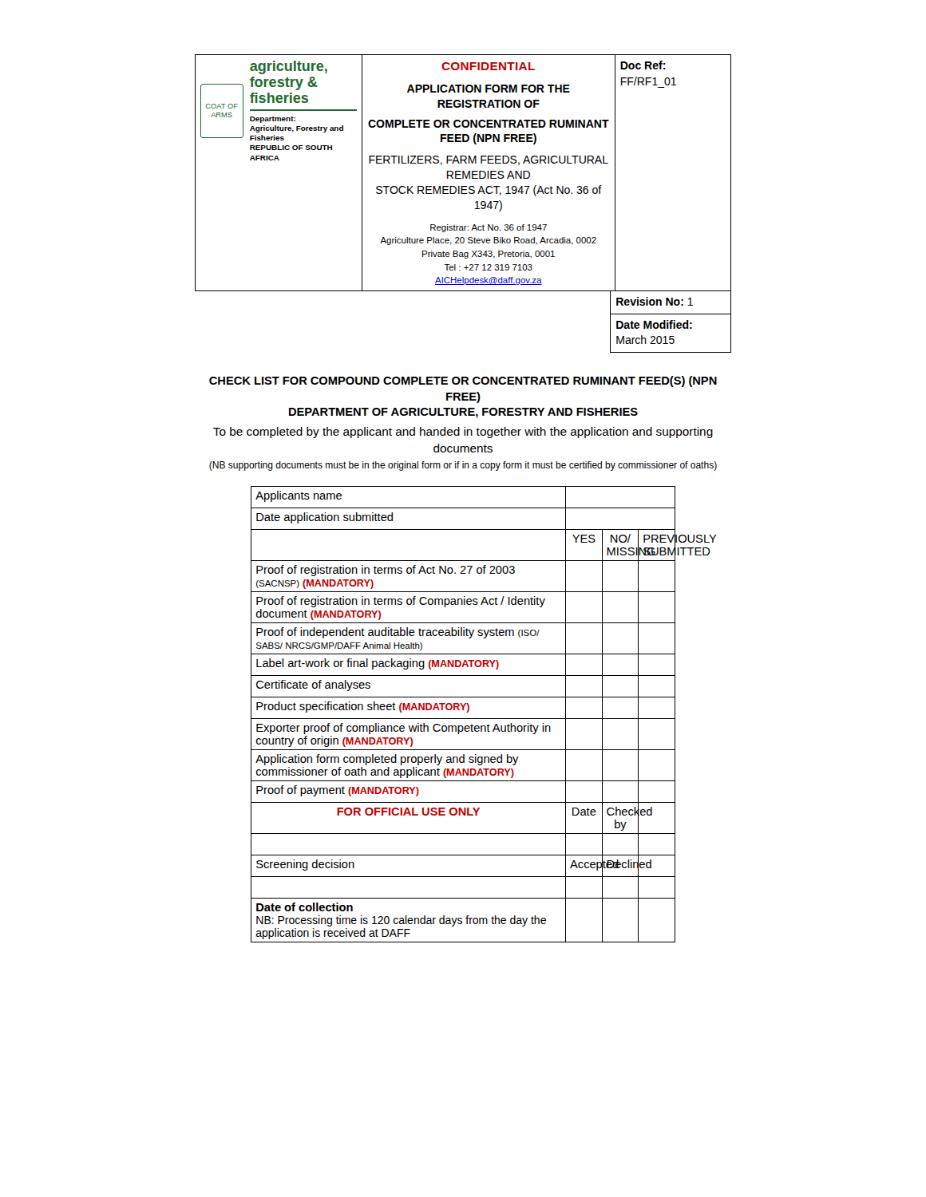| COAT OF ARMS agriculture, forestry & fisheries Department: Agriculture, Forestry and Fisheries REPUBLIC OF SOUTH AFRICA | CONFIDENTIAL APPLICATION FORM FOR THE REGISTRATION OF COMPLETE OR CONCENTRATED RUMINANT FEED (NPN FREE) FERTILIZERS, FARM FEEDS, AGRICULTURAL REMEDIES AND STOCK REMEDIES ACT, 1947 (Act No. 36 of 1947) Registrar: Act No. 36 of 1947 Agriculture Place, 20 Steve Biko Road, Arcadia, 0002 Private Bag X343, Pretoria, 0001 Tel : +27 12 319 7103 AICHelpdesk@daff.gov.za | Doc Ref: FF/RF1_01 |
The right-hand meta column is visually split into three stacked cells. Recreate that by overlaying a second table aligned to the right column.
| | Revision No: 1 |
| | Date Modified: March 2015 |
CHECK LIST FOR COMPOUND COMPLETE OR CONCENTRATED RUMINANT FEED(S) (NPN FREE)
DEPARTMENT OF AGRICULTURE, FORESTRY AND FISHERIES
To be completed by the applicant and handed in together with the application and supporting documents
(NB supporting documents must be in the original form or if in a copy form it must be certified by commissioner of oaths)
| Applicants name | |
| Date application submitted | |
| | YES | NO/ MISSING | PREVIOUSLY SUBMITTED |
| Proof of registration in terms of Act No. 27 of 2003 (SACNSP) (MANDATORY) | | | |
| Proof of registration in terms of Companies Act / Identity document (MANDATORY) | | | |
| Proof of independent auditable traceability system (ISO/ SABS/ NRCS/GMP/DAFF Animal Health) | | | |
| Label art-work or final packaging (MANDATORY) | | | |
| Certificate of analyses | | | |
| Product specification sheet (MANDATORY) | | | |
| Exporter proof of compliance with Competent Authority in country of origin (MANDATORY) | | | |
| Application form completed properly and signed by commissioner of oath and applicant (MANDATORY) | | | |
| Proof of payment (MANDATORY) | | | |
| FOR OFFICIAL USE ONLY | Date | Checked by | |
| Screening decision | Accepted | Declined | |
| Date of collection NB: Processing time is 120 calendar days from the day the application is received at DAFF | | | |